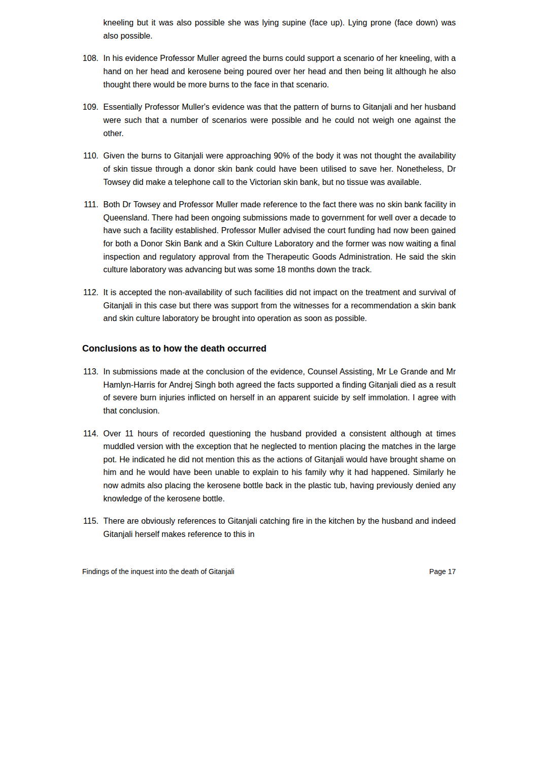kneeling but it was also possible she was lying supine (face up). Lying prone (face down) was also possible.
108. In his evidence Professor Muller agreed the burns could support a scenario of her kneeling, with a hand on her head and kerosene being poured over her head and then being lit although he also thought there would be more burns to the face in that scenario.
109. Essentially Professor Muller's evidence was that the pattern of burns to Gitanjali and her husband were such that a number of scenarios were possible and he could not weigh one against the other.
110. Given the burns to Gitanjali were approaching 90% of the body it was not thought the availability of skin tissue through a donor skin bank could have been utilised to save her. Nonetheless, Dr Towsey did make a telephone call to the Victorian skin bank, but no tissue was available.
111. Both Dr Towsey and Professor Muller made reference to the fact there was no skin bank facility in Queensland. There had been ongoing submissions made to government for well over a decade to have such a facility established. Professor Muller advised the court funding had now been gained for both a Donor Skin Bank and a Skin Culture Laboratory and the former was now waiting a final inspection and regulatory approval from the Therapeutic Goods Administration. He said the skin culture laboratory was advancing but was some 18 months down the track.
112. It is accepted the non-availability of such facilities did not impact on the treatment and survival of Gitanjali in this case but there was support from the witnesses for a recommendation a skin bank and skin culture laboratory be brought into operation as soon as possible.
Conclusions as to how the death occurred
113. In submissions made at the conclusion of the evidence, Counsel Assisting, Mr Le Grande and Mr Hamlyn-Harris for Andrej Singh both agreed the facts supported a finding Gitanjali died as a result of severe burn injuries inflicted on herself in an apparent suicide by self immolation. I agree with that conclusion.
114. Over 11 hours of recorded questioning the husband provided a consistent although at times muddled version with the exception that he neglected to mention placing the matches in the large pot. He indicated he did not mention this as the actions of Gitanjali would have brought shame on him and he would have been unable to explain to his family why it had happened. Similarly he now admits also placing the kerosene bottle back in the plastic tub, having previously denied any knowledge of the kerosene bottle.
115. There are obviously references to Gitanjali catching fire in the kitchen by the husband and indeed Gitanjali herself makes reference to this in
Findings of the inquest into the death of Gitanjali Page 17